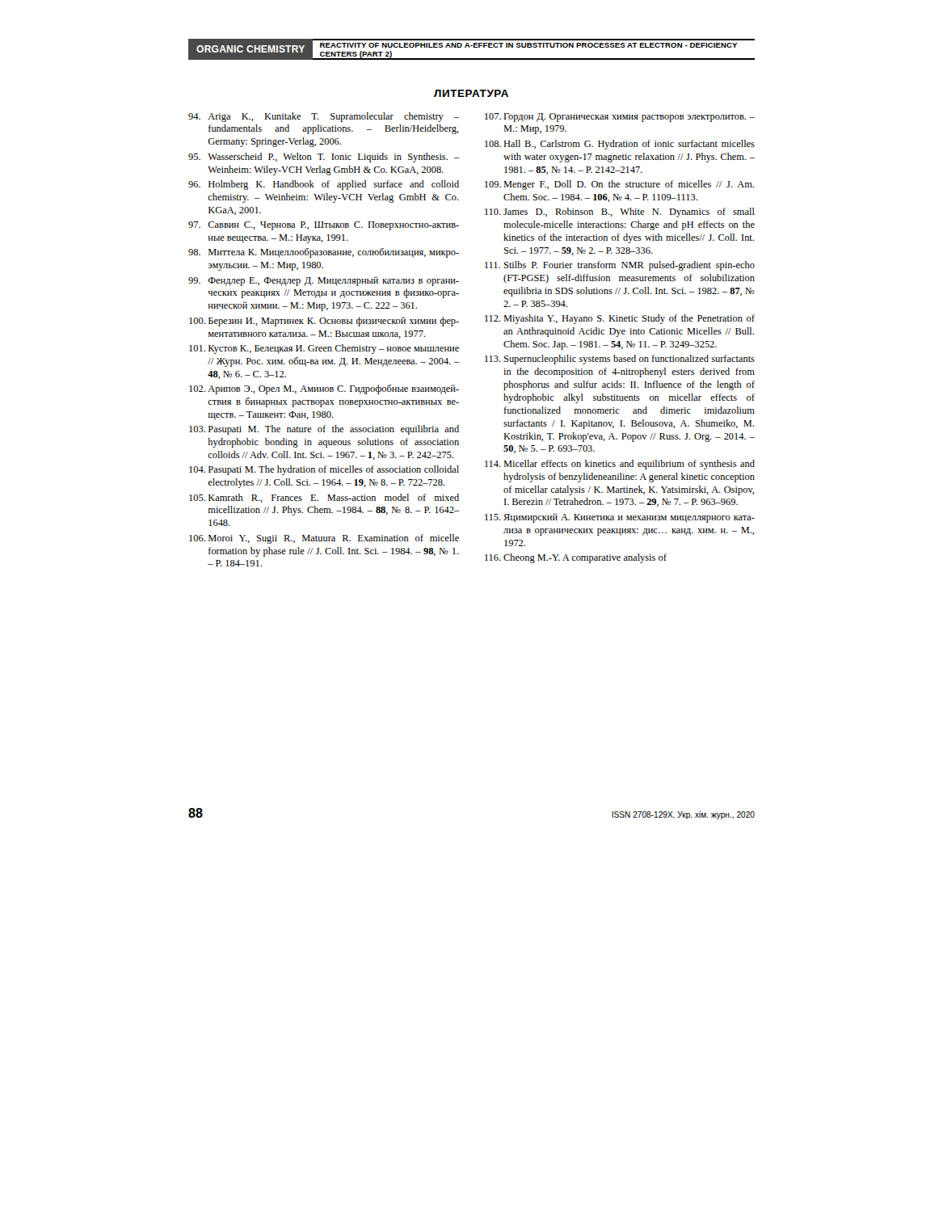ORGANIC CHEMISTRY
REACTIVITY OF NUCLEOPHILES AND α-EFFECT IN SUBSTITUTION PROCESSES AT ELECTRON - DEFICIENCY CENTERS (Part 2)
ЛИТЕРАТУРА
94. Ariga K., Kunitake T. Supramolecular chemistry – fundamentals and applications. – Berlin/Heidelberg, Germany: Springer-Verlag, 2006.
95. Wasserscheid P., Welton T. Ionic Liquids in Synthesis. – Weinheim: Wiley-VCH Verlag GmbH & Co. KGaA, 2008.
96. Holmberg K. Handbook of applied surface and colloid chemistry. – Weinheim: Wiley-VCH Verlag GmbH & Co. KGaA, 2001.
97. Саввин С., Чернова Р., Штыков С. Поверхностно-активные вещества. – М.: Наука, 1991.
98. Миттела К. Мицеллообразование, солюбилизация, микроэмульсии. – М.: Мир, 1980.
99. Фендлер Е., Фендлер Д. Мицеллярный катализ в органических реакциях // Методы и достижения в физико-органической химии. – М.: Мир, 1973. – С. 222 – 361.
100. Березин И., Мартинек К. Основы физической химии ферментативного катализа. – М.: Высшая школа, 1977.
101. Кустов К., Белецкая И. Green Chemistry – новое мышление // Журн. Рос. хим. общ-ва им. Д. И. Менделеева. – 2004. – 48, № 6. – С. 3–12.
102. Арипов Э., Орел М., Аминов С. Гидрофобные взаимодействия в бинарных растворах поверхностно-активных веществ. – Ташкент: Фан, 1980.
103. Pasupati M. The nature of the association equilibria and hydrophobic bonding in aqueous solutions of association colloids // Adv. Coll. Int. Sci. – 1967. – 1, № 3. – P. 242–275.
104. Pasupati M. The hydration of micelles of association colloidal electrolytes // J. Coll. Sci. – 1964. – 19, № 8. – P. 722–728.
105. Kamrath R., Frances E. Mass-action model of mixed micellization // J. Phys. Chem. –1984. – 88, № 8. – P. 1642–1648.
106. Moroi Y., Sugii R., Matuura R. Examination of micelle formation by phase rule // J. Coll. Int. Sci. – 1984. – 98, № 1. – P. 184–191.
107. Гордон Д. Органическая химия растворов электролитов. – М.: Мир, 1979.
108. Hall B., Carlstrom G. Hydration of ionic surfactant micelles with water oxygen-17 magnetic relaxation // J. Phys. Chem. – 1981. – 85, № 14. – P. 2142–2147.
109. Menger F., Doll D. On the structure of micelles // J. Am. Chem. Soc. – 1984. – 106, № 4. – P. 1109–1113.
110. James D., Robinson B., White N. Dynamics of small molecule-micelle interactions: Charge and pH effects on the kinetics of the interaction of dyes with micelles// J. Coll. Int. Sci. – 1977. – 59, № 2. – P. 328–336.
111. Stilbs P. Fourier transform NMR pulsed-gradient spin-echo (FT-PGSE) self-diffusion measurements of solubilization equilibria in SDS solutions // J. Coll. Int. Sci. – 1982. – 87, № 2. – P. 385–394.
112. Miyashita Y., Hayano S. Kinetic Study of the Penetration of an Anthraquinoid Acidic Dye into Cationic Micelles // Bull. Chem. Soc. Jap. – 1981. – 54, № 11. – P. 3249–3252.
113. Supernucleophilic systems based on functionalized surfactants in the decomposition of 4-nitrophenyl esters derived from phosphorus and sulfur acids: II. Influence of the length of hydrophobic alkyl substituents on micellar effects of functionalized monomeric and dimeric imidazolium surfactants / I. Kapitanov, I. Belousova, A. Shumeiko, M. Kostrikin, T. Prokop'eva, A. Popov // Russ. J. Org. – 2014. – 50, № 5. – P. 693–703.
114. Micellar effects on kinetics and equilibrium of synthesis and hydrolysis of benzylideneaniline: A general kinetic conception of micellar catalysis / K. Martinek, K. Yatsimirski, A. Osipov, I. Berezin // Tetrahedron. – 1973. – 29, № 7. – P. 963–969.
115. Яцимирский А. Кинетика и механизм мицеллярного катализа в органических реакциях: дис… канд. хим. н. – М., 1972.
116. Cheong M.-Y. A comparative analysis of
88
ISSN 2708-129X. Укр. хім. журн., 2020